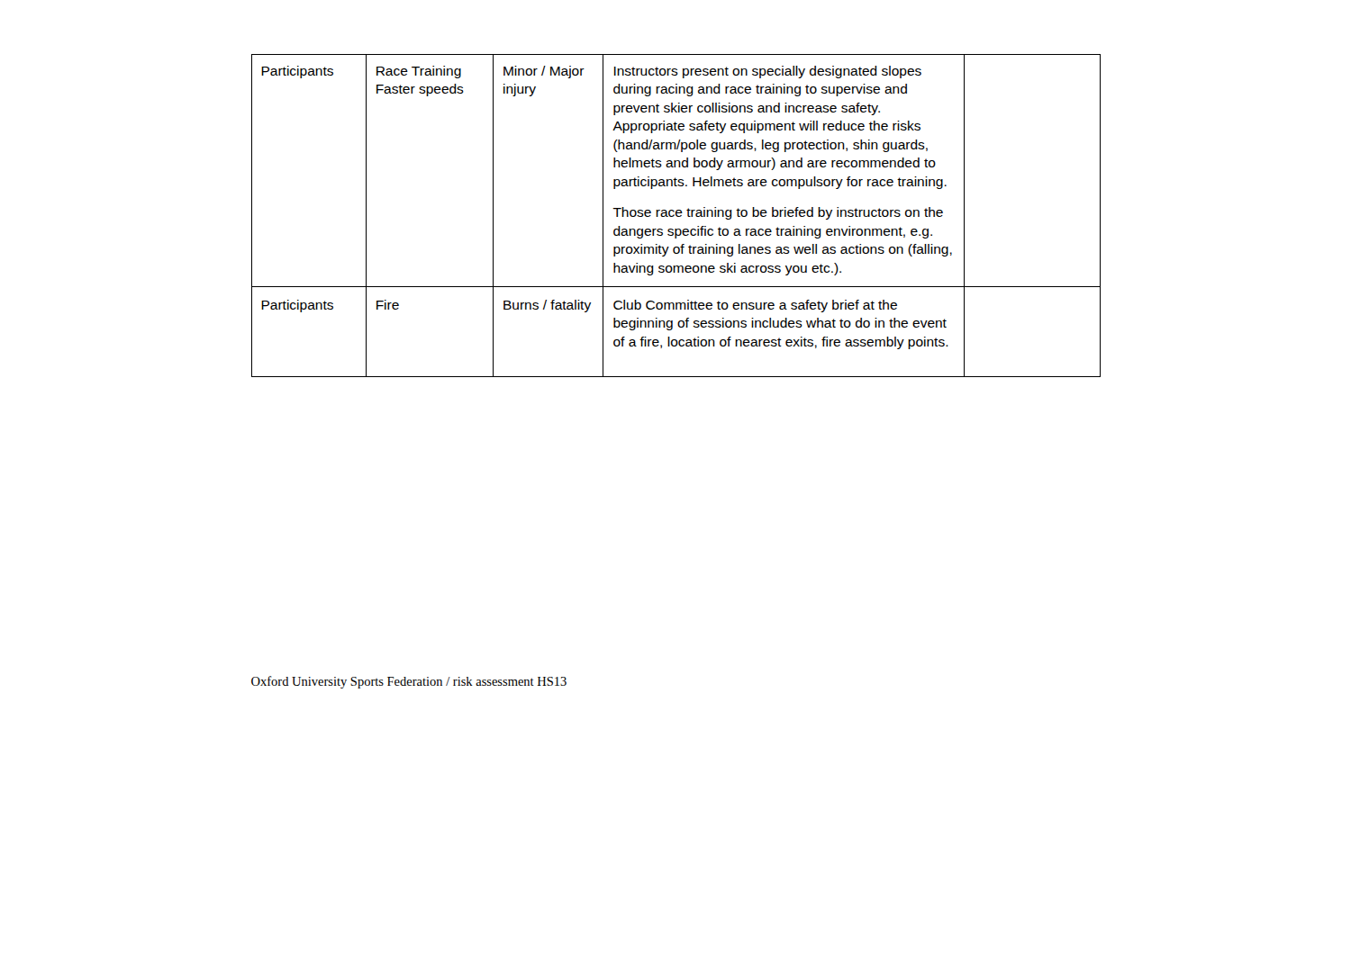| Participants | Race Training Faster speeds | Minor / Major injury | Instructors present on specially designated slopes during racing and race training to supervise and prevent skier collisions and increase safety. Appropriate safety equipment will reduce the risks (hand/arm/pole guards, leg protection, shin guards, helmets and body armour) and are recommended to participants. Helmets are compulsory for race training. Those race training to be briefed by instructors on the dangers specific to a race training environment, e.g. proximity of training lanes as well as actions on (falling, having someone ski across you etc.). | |
| Participants | Fire | Burns / fatality | Club Committee to ensure a safety brief at the beginning of sessions includes what to do in the event of a fire, location of nearest exits, fire assembly points. | |
Oxford University Sports Federation / risk assessment HS13